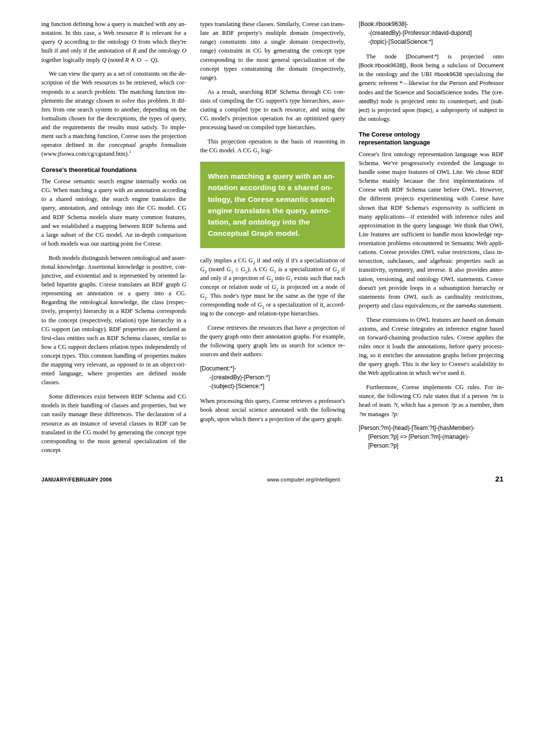ing function defining how a query is matched with any annotation. In this case, a Web resource R is relevant for a query Q according to the ontology O from which they're built if and only if the annotation of R and the ontology O together logically imply Q (noted R ∧ O → Q).
We can view the query as a set of constraints on the description of the Web resources to be retrieved, which corresponds to a search problem. The matching function implements the strategy chosen to solve this problem. It differs from one search system to another, depending on the formalism chosen for the descriptions, the types of query, and the requirements the results must satisfy. To implement such a matching function, Corese uses the projection operator defined in the conceptual graphs formalism (www.jfsowa.com/cg/cgstand.htm).1
Corese's theoretical foundations
The Corese semantic search engine internally works on CG. When matching a query with an annotation according to a shared ontology, the search engine translates the query, annotation, and ontology into the CG model. CG and RDF Schema models share many common features, and we established a mapping between RDF Schema and a large subset of the CG model. An in-depth comparison of both models was our starting point for Corese.
Both models distinguish between ontological and assertional knowledge. Assertional knowledge is positive, conjunctive, and existential and is represented by oriented labeled bipartite graphs. Corese translates an RDF graph G representing an annotation or a query into a CG. Regarding the ontological knowledge, the class (respectively, property) hierarchy in a RDF Schema corresponds to the concept (respectively, relation) type hierarchy in a CG support (an ontology). RDF properties are declared as first-class entities such as RDF Schema classes, similar to how a CG support declares relation types independently of concept types. This common handling of properties makes the mapping very relevant, as opposed to in an object-oriented language, where properties are defined inside classes.
Some differences exist between RDF Schema and CG models in their handling of classes and properties, but we can easily manage these differences. The declaration of a resource as an instance of several classes in RDF can be translated in the CG model by generating the concept type corresponding to the most general specialization of the concept
types translating these classes. Similarly, Corese can translate an RDF property's multiple domain (respectively, range) constraints into a single domain (respectively, range) constraint in CG by generating the concept type corresponding to the most general specialization of the concept types constraining the domain (respectively, range).
As a result, searching RDF Schema through CG consists of compiling the CG support's type hierarchies, associating a compiled type to each resource, and using the CG model's projection operation for an optimized query processing based on compiled type hierarchies.
This projection operation is the basis of reasoning in the CG model. A CG G1 logi-
When matching a query with an annotation according to a shared ontology, the Corese semantic search engine translates the query, annotation, and ontology into the Conceptual Graph model.
cally implies a CG G2 if and only if it's a specialization of G2 (noted G1 ≤ G2). A CG G1 is a specialization of G2 if and only if a projection of G2 into G1 exists such that each concept or relation node of G2 is projected on a node of G1. This node's type must be the same as the type of the corresponding node of G2 or a specialization of it, according to the concept- and relation-type hierarchies.
Corese retrieves the resources that have a projection of the query graph onto their annotation graphs. For example, the following query graph lets us search for science resources and their authors:
[Document:*]- -(createdBy)-[Person:*] -(subject)-[Science:*]
When processing this query, Corese retrieves a professor's book about social science annotated with the following graph, upon which there's a projection of the query graph:
[Book:#book9638]- -(createdBy)-[Professor:#david-dupond] -(topic)-[SocialScience:*]
The node [Document:*] is projected onto [Book:#book9638]}, Book being a subclass of Document in the ontology and the URI #book9638 specializing the generic referent *—likewise for the Person and Professor nodes and the Science and SocialScience nodes. The (createdBy) node is projected onto its counterpart, and (subject) is projected upon (topic), a subproperty of subject in the ontology.
The Corese ontology
representation language
Corese's first ontology representation language was RDF Schema. We've progressively extended the language to handle some major features of OWL Lite. We chose RDF Schema mainly because the first implementations of Corese with RDF Schema came before OWL. However, the different projects experimenting with Corese have shown that RDF Schema's expressivity is sufficient in many applications—if extended with inference rules and approximation in the query language. We think that OWL Lite features are sufficient to handle most knowledge representation problems encountered in Semantic Web applications. Corese provides OWL value restrictions, class intersection, subclasses, and algebraic properties such as transitivity, symmetry, and inverse. It also provides annotation, versioning, and ontology OWL statements. Corese doesn't yet provide loops in a subsumption hierarchy or statements from OWL such as cardinality restrictions, property and class equivalences, or the sameAs statement.
These extensions to OWL features are based on domain axioms, and Corese integrates an inference engine based on forward-chaining production rules. Corese applies the rules once it loads the annotations, before query processing, so it enriches the annotation graphs before projecting the query graph. This is the key to Corese's scalability to the Web application in which we've used it.
Furthermore, Corese implements CG rules. For instance, the following CG rule states that if a person ?m is head of team ?t, which has a person ?p as a member, then ?m manages ?p:
[Person:?m]-(head)-[Team:?t]-(hasMember)- [Person:?p] => [Person:?m]-(manage)- [Person:?p]
JANUARY/FEBRUARY 2006 www.computer.org/intelligent 21